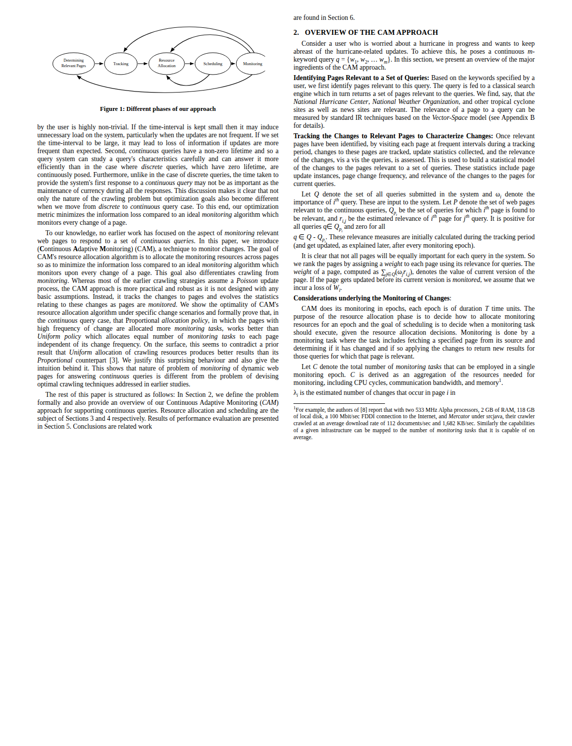Determining Relevant Pages Tracking Resource Allocation Scheduling Monitoring
Figure 1: Different phases of our approach
by the user is highly non-trivial. If the time-interval is kept small then it may induce unnecessary load on the system, particularly when the updates are not frequent. If we set the time-interval to be large, it may lead to loss of information if updates are more frequent than expected. Second, continuous queries have a non-zero lifetime and so a query system can study a query's characteristics carefully and can answer it more efficiently than in the case where discrete queries, which have zero lifetime, are continuously posed. Furthermore, unlike in the case of discrete queries, the time taken to provide the system's first response to a continuous query may not be as important as the maintenance of currency during all the responses. This discussion makes it clear that not only the nature of the crawling problem but optimization goals also become different when we move from discrete to continuous query case. To this end, our optimization metric minimizes the information loss compared to an ideal monitoring algorithm which monitors every change of a page.
To our knowledge, no earlier work has focused on the aspect of monitoring relevant web pages to respond to a set of continuous queries. In this paper, we introduce (Continuous Adaptive Monitoring) (CAM), a technique to monitor changes. The goal of CAM's resource allocation algorithm is to allocate the monitoring resources across pages so as to minimize the information loss compared to an ideal monitoring algorithm which monitors upon every change of a page. This goal also differentiates crawling from monitoring. Whereas most of the earlier crawling strategies assume a Poisson update process, the CAM approach is more practical and robust as it is not designed with any basic assumptions. Instead, it tracks the changes to pages and evolves the statistics relating to these changes as pages are monitored. We show the optimality of CAM's resource allocation algorithm under specific change scenarios and formally prove that, in the continuous query case, that Proportional allocation policy, in which the pages with high frequency of change are allocated more monitoring tasks, works better than Uniform policy which allocates equal number of monitoring tasks to each page independent of its change frequency. On the surface, this seems to contradict a prior result that Uniform allocation of crawling resources produces better results than its Proportional counterpart [3]. We justify this surprising behaviour and also give the intuition behind it. This shows that nature of problem of monitoring of dynamic web pages for answering continuous queries is different from the problem of devising optimal crawling techniques addressed in earlier studies.
The rest of this paper is structured as follows: In Section 2, we define the problem formally and also provide an overview of our Continuous Adaptive Monitoring (CAM) approach for supporting continuous queries. Resource allocation and scheduling are the subject of Sections 3 and 4 respectively. Results of performance evaluation are presented in Section 5. Conclusions are related work
are found in Section 6.
2. OVERVIEW OF THE CAM APPROACH
Consider a user who is worried about a hurricane in progress and wants to keep abreast of the hurricane-related updates. To achieve this, he poses a continuous m-keyword query q = {w1, w2, … wm}. In this section, we present an overview of the major ingredients of the CAM approach.
Identifying Pages Relevant to a Set of Queries: Based on the keywords specified by a user, we first identify pages relevant to this query. The query is fed to a classical search engine which in turn returns a set of pages relevant to the queries. We find, say, that the National Hurricane Center, National Weather Organization, and other tropical cyclone sites as well as news sites are relevant. The relevance of a page to a query can be measured by standard IR techniques based on the Vector-Space model (see Appendix B for details).
Tracking the Changes to Relevant Pages to Characterize Changes: Once relevant pages have been identified, by visiting each page at frequent intervals during a tracking period, changes to these pages are tracked, update statistics collected, and the relevance of the changes, vis a vis the queries, is assessed. This is used to build a statistical model of the changes to the pages relevant to a set of queries. These statistics include page update instances, page change frequency, and relevance of the changes to the pages for current queries.
Let Q denote the set of all queries submitted in the system and ωi denote the importance of ith query. These are input to the system. Let P denote the set of web pages relevant to the continuous queries, Qpi be the set of queries for which ith page is found to be relevant, and ri,j be the estimated relevance of ith page for jth query. It is positive for all queries q∈ Qpi and zero for all
q ∈ Q - Qpi. These relevance measures are initially calculated during the tracking period (and get updated, as explained later, after every monitoring epoch).
It is clear that not all pages will be equally important for each query in the system. So we rank the pages by assigning a weight to each page using its relevance for queries. The weight of a page, computed as ∑j∈Q(ωjri,j), denotes the value of current version of the page. If the page gets updated before its current version is monitored, we assume that we incur a loss of Wi.
Considerations underlying the Monitoring of Changes:
CAM does its monitoring in epochs, each epoch is of duration T time units. The purpose of the resource allocation phase is to decide how to allocate monitoring resources for an epoch and the goal of scheduling is to decide when a monitoring task should execute, given the resource allocation decisions. Monitoring is done by a monitoring task where the task includes fetching a specified page from its source and determining if it has changed and if so applying the changes to return new results for those queries for which that page is relevant.
Let C denote the total number of monitoring tasks that can be employed in a single monitoring epoch. C is derived as an aggregation of the resources needed for monitoring, including CPU cycles, communication bandwidth, and memory1.
λi is the estimated number of changes that occur in page i in
1For example, the authors of [8] report that with two 533 MHz Alpha processors, 2 GB of RAM, 118 GB of local disk, a 100 Mbit/sec FDDI connection to the Internet, and Mercator under srcjava, their crawler crawled at an average download rate of 112 documents/sec and 1,682 KB/sec. Similarly the capabilities of a given infrastructure can be mapped to the number of monitoring tasks that it is capable of on average.